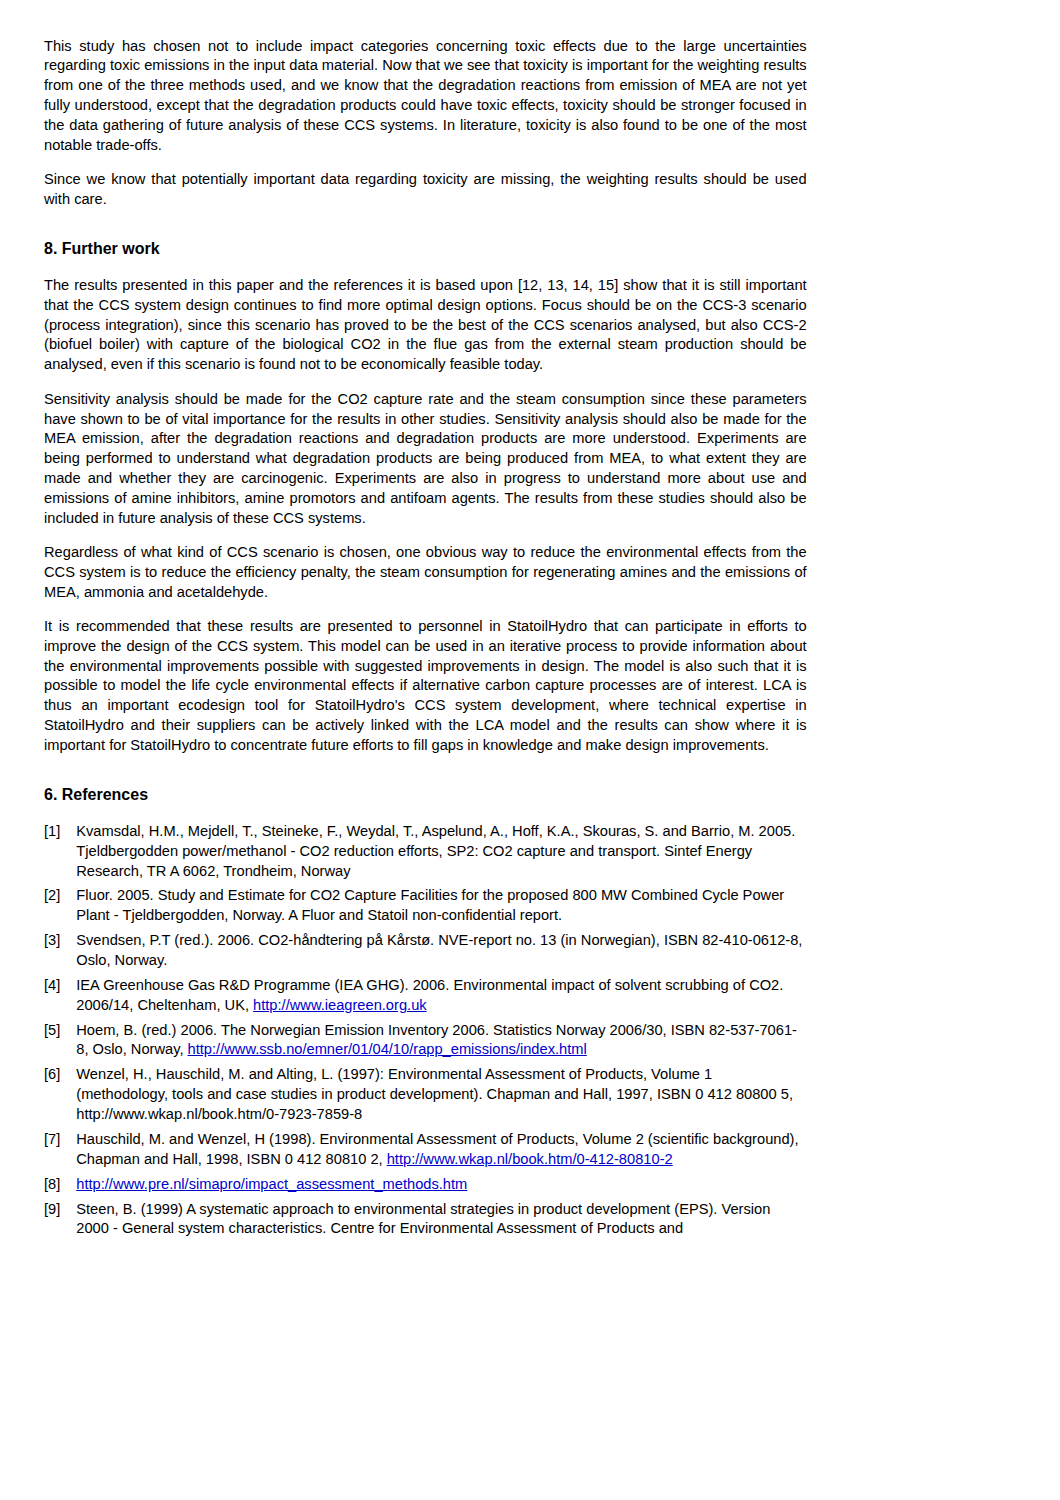This study has chosen not to include impact categories concerning toxic effects due to the large uncertainties regarding toxic emissions in the input data material. Now that we see that toxicity is important for the weighting results from one of the three methods used, and we know that the degradation reactions from emission of MEA are not yet fully understood, except that the degradation products could have toxic effects, toxicity should be stronger focused in the data gathering of future analysis of these CCS systems. In literature, toxicity is also found to be one of the most notable trade-offs.
Since we know that potentially important data regarding toxicity are missing, the weighting results should be used with care.
8. Further work
The results presented in this paper and the references it is based upon [12, 13, 14, 15] show that it is still important that the CCS system design continues to find more optimal design options. Focus should be on the CCS-3 scenario (process integration), since this scenario has proved to be the best of the CCS scenarios analysed, but also CCS-2 (biofuel boiler) with capture of the biological CO2 in the flue gas from the external steam production should be analysed, even if this scenario is found not to be economically feasible today.
Sensitivity analysis should be made for the CO2 capture rate and the steam consumption since these parameters have shown to be of vital importance for the results in other studies. Sensitivity analysis should also be made for the MEA emission, after the degradation reactions and degradation products are more understood. Experiments are being performed to understand what degradation products are being produced from MEA, to what extent they are made and whether they are carcinogenic. Experiments are also in progress to understand more about use and emissions of amine inhibitors, amine promotors and antifoam agents. The results from these studies should also be included in future analysis of these CCS systems.
Regardless of what kind of CCS scenario is chosen, one obvious way to reduce the environmental effects from the CCS system is to reduce the efficiency penalty, the steam consumption for regenerating amines and the emissions of MEA, ammonia and acetaldehyde.
It is recommended that these results are presented to personnel in StatoilHydro that can participate in efforts to improve the design of the CCS system. This model can be used in an iterative process to provide information about the environmental improvements possible with suggested improvements in design. The model is also such that it is possible to model the life cycle environmental effects if alternative carbon capture processes are of interest. LCA is thus an important ecodesign tool for StatoilHydro's CCS system development, where technical expertise in StatoilHydro and their suppliers can be actively linked with the LCA model and the results can show where it is important for StatoilHydro to concentrate future efforts to fill gaps in knowledge and make design improvements.
6. References
[1] Kvamsdal, H.M., Mejdell, T., Steineke, F., Weydal, T., Aspelund, A., Hoff, K.A., Skouras, S. and Barrio, M. 2005. Tjeldbergodden power/methanol - CO2 reduction efforts, SP2: CO2 capture and transport. Sintef Energy Research, TR A 6062, Trondheim, Norway
[2] Fluor. 2005. Study and Estimate for CO2 Capture Facilities for the proposed 800 MW Combined Cycle Power Plant - Tjeldbergodden, Norway. A Fluor and Statoil non-confidential report.
[3] Svendsen, P.T (red.). 2006. CO2-håndtering på Kårstø. NVE-report no. 13 (in Norwegian), ISBN 82-410-0612-8, Oslo, Norway.
[4] IEA Greenhouse Gas R&D Programme (IEA GHG). 2006. Environmental impact of solvent scrubbing of CO2. 2006/14, Cheltenham, UK, http://www.ieagreen.org.uk
[5] Hoem, B. (red.) 2006. The Norwegian Emission Inventory 2006. Statistics Norway 2006/30, ISBN 82-537-7061-8, Oslo, Norway, http://www.ssb.no/emner/01/04/10/rapp_emissions/index.html
[6] Wenzel, H., Hauschild, M. and Alting, L. (1997): Environmental Assessment of Products, Volume 1 (methodology, tools and case studies in product development). Chapman and Hall, 1997, ISBN 0 412 80800 5, http://www.wkap.nl/book.htm/0-7923-7859-8
[7] Hauschild, M. and Wenzel, H (1998). Environmental Assessment of Products, Volume 2 (scientific background), Chapman and Hall, 1998, ISBN 0 412 80810 2, http://www.wkap.nl/book.htm/0-412-80810-2
[8] http://www.pre.nl/simapro/impact_assessment_methods.htm
[9] Steen, B. (1999) A systematic approach to environmental strategies in product development (EPS). Version 2000 - General system characteristics. Centre for Environmental Assessment of Products and